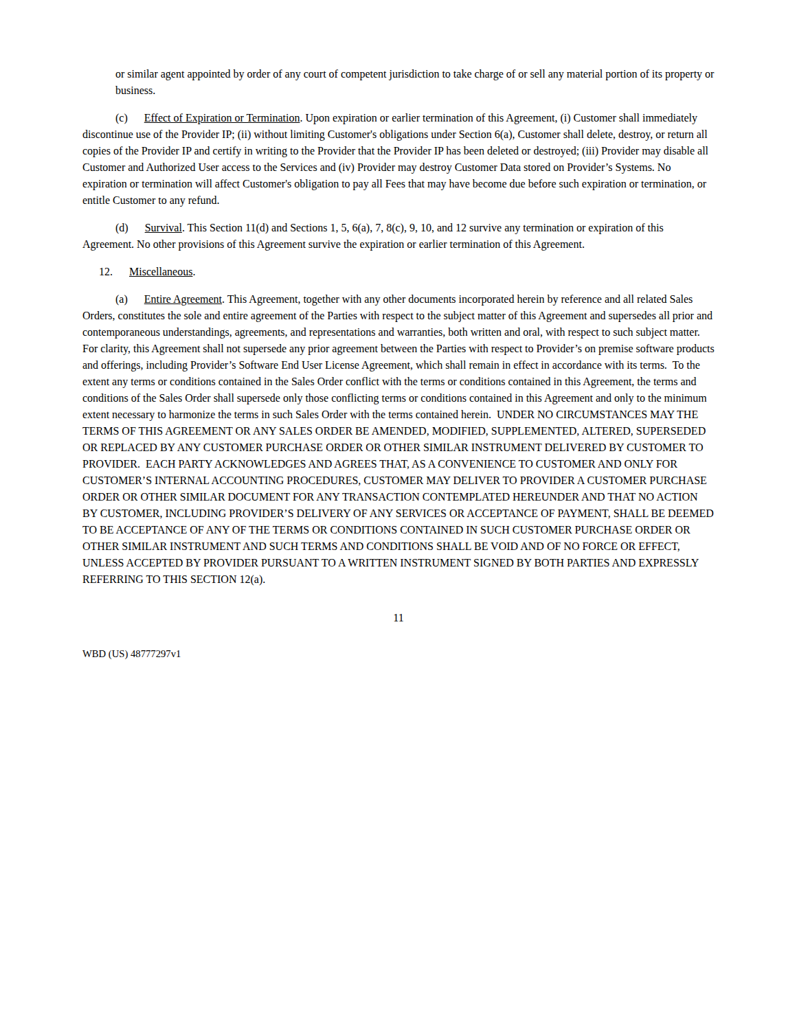or similar agent appointed by order of any court of competent jurisdiction to take charge of or sell any material portion of its property or business.
(c) Effect of Expiration or Termination. Upon expiration or earlier termination of this Agreement, (i) Customer shall immediately discontinue use of the Provider IP; (ii) without limiting Customer's obligations under Section 6(a), Customer shall delete, destroy, or return all copies of the Provider IP and certify in writing to the Provider that the Provider IP has been deleted or destroyed; (iii) Provider may disable all Customer and Authorized User access to the Services and (iv) Provider may destroy Customer Data stored on Provider’s Systems. No expiration or termination will affect Customer's obligation to pay all Fees that may have become due before such expiration or termination, or entitle Customer to any refund.
(d) Survival. This Section 11(d) and Sections 1, 5, 6(a), 7, 8(c), 9, 10, and 12 survive any termination or expiration of this Agreement. No other provisions of this Agreement survive the expiration or earlier termination of this Agreement.
12. Miscellaneous.
(a) Entire Agreement. This Agreement, together with any other documents incorporated herein by reference and all related Sales Orders, constitutes the sole and entire agreement of the Parties with respect to the subject matter of this Agreement and supersedes all prior and contemporaneous understandings, agreements, and representations and warranties, both written and oral, with respect to such subject matter. For clarity, this Agreement shall not supersede any prior agreement between the Parties with respect to Provider’s on premise software products and offerings, including Provider’s Software End User License Agreement, which shall remain in effect in accordance with its terms. To the extent any terms or conditions contained in the Sales Order conflict with the terms or conditions contained in this Agreement, the terms and conditions of the Sales Order shall supersede only those conflicting terms or conditions contained in this Agreement and only to the minimum extent necessary to harmonize the terms in such Sales Order with the terms contained herein. UNDER NO CIRCUMSTANCES MAY THE TERMS OF THIS AGREEMENT OR ANY SALES ORDER BE AMENDED, MODIFIED, SUPPLEMENTED, ALTERED, SUPERSEDED OR REPLACED BY ANY CUSTOMER PURCHASE ORDER OR OTHER SIMILAR INSTRUMENT DELIVERED BY CUSTOMER TO PROVIDER. EACH PARTY ACKNOWLEDGES AND AGREES THAT, AS A CONVENIENCE TO CUSTOMER AND ONLY FOR CUSTOMER’S INTERNAL ACCOUNTING PROCEDURES, CUSTOMER MAY DELIVER TO PROVIDER A CUSTOMER PURCHASE ORDER OR OTHER SIMILAR DOCUMENT FOR ANY TRANSACTION CONTEMPLATED HEREUNDER AND THAT NO ACTION BY CUSTOMER, INCLUDING PROVIDER’S DELIVERY OF ANY SERVICES OR ACCEPTANCE OF PAYMENT, SHALL BE DEEMED TO BE ACCEPTANCE OF ANY OF THE TERMS OR CONDITIONS CONTAINED IN SUCH CUSTOMER PURCHASE ORDER OR OTHER SIMILAR INSTRUMENT AND SUCH TERMS AND CONDITIONS SHALL BE VOID AND OF NO FORCE OR EFFECT, UNLESS ACCEPTED BY PROVIDER PURSUANT TO A WRITTEN INSTRUMENT SIGNED BY BOTH PARTIES AND EXPRESSLY REFERRING TO THIS SECTION 12(a).
11
WBD (US) 48777297v1